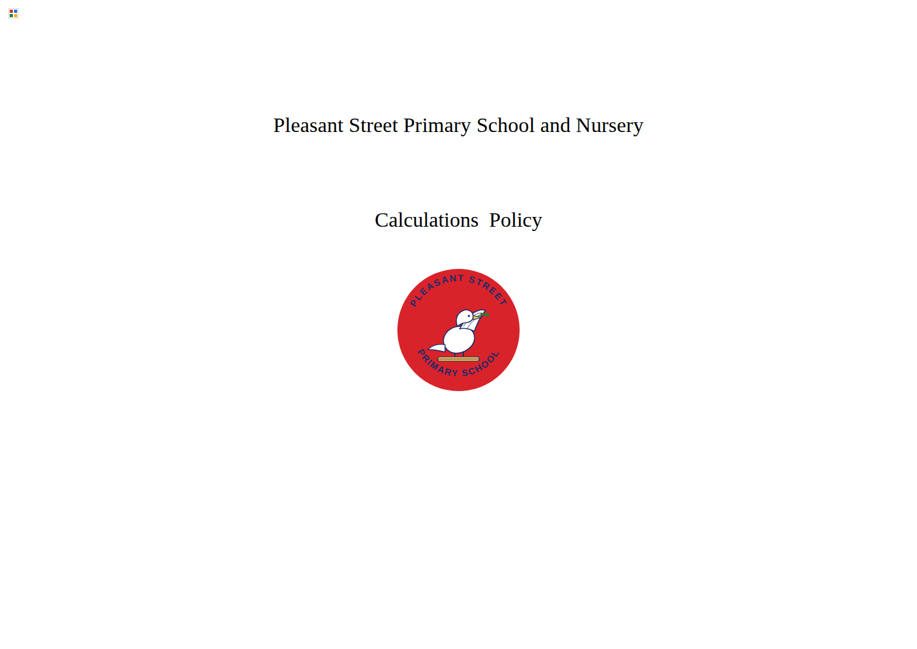Pleasant Street Primary School and Nursery
Calculations Policy
PLEASANT STREET PRIMARY SCHOOL